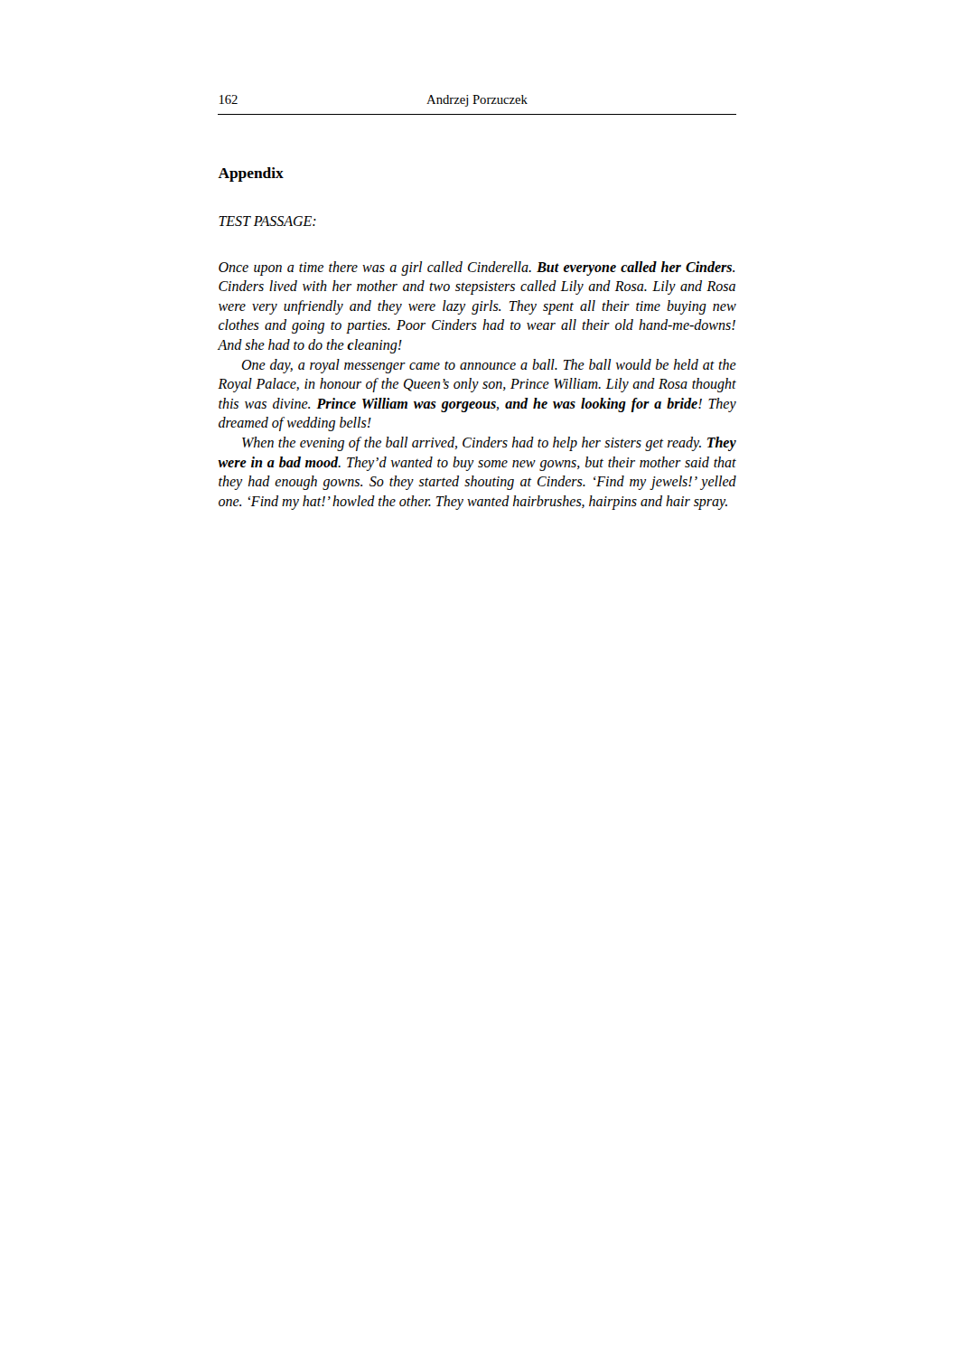162 Andrzej Porzuczek
Appendix
TEST PASSAGE:
Once upon a time there was a girl called Cinderella. But everyone called her Cinders. Cinders lived with her mother and two stepsisters called Lily and Rosa. Lily and Rosa were very unfriendly and they were lazy girls. They spent all their time buying new clothes and going to parties. Poor Cinders had to wear all their old hand-me-downs! And she had to do the cleaning!
One day, a royal messenger came to announce a ball. The ball would be held at the Royal Palace, in honour of the Queen’s only son, Prince William. Lily and Rosa thought this was divine. Prince William was gorgeous, and he was looking for a bride! They dreamed of wedding bells!
When the evening of the ball arrived, Cinders had to help her sisters get ready. They were in a bad mood. They’d wanted to buy some new gowns, but their mother said that they had enough gowns. So they started shouting at Cinders. ‘Find my jewels!’ yelled one. ‘Find my hat!’ howled the other. They wanted hairbrushes, hairpins and hair spray.